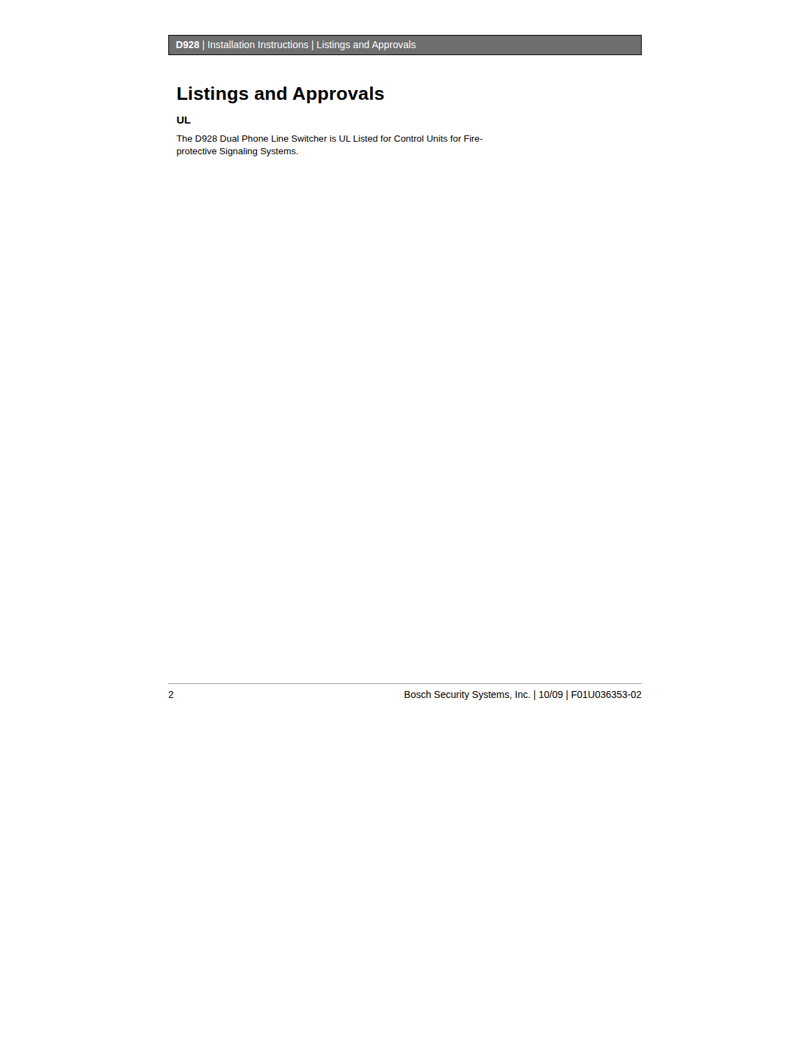D928|Installation Instructions|Listings and Approvals
Listings and Approvals
UL
The D928 Dual Phone Line Switcher is UL Listed for Control Units for Fire-protective Signaling Systems.
2
Bosch Security Systems, Inc. | 10/09 | F01U036353-02